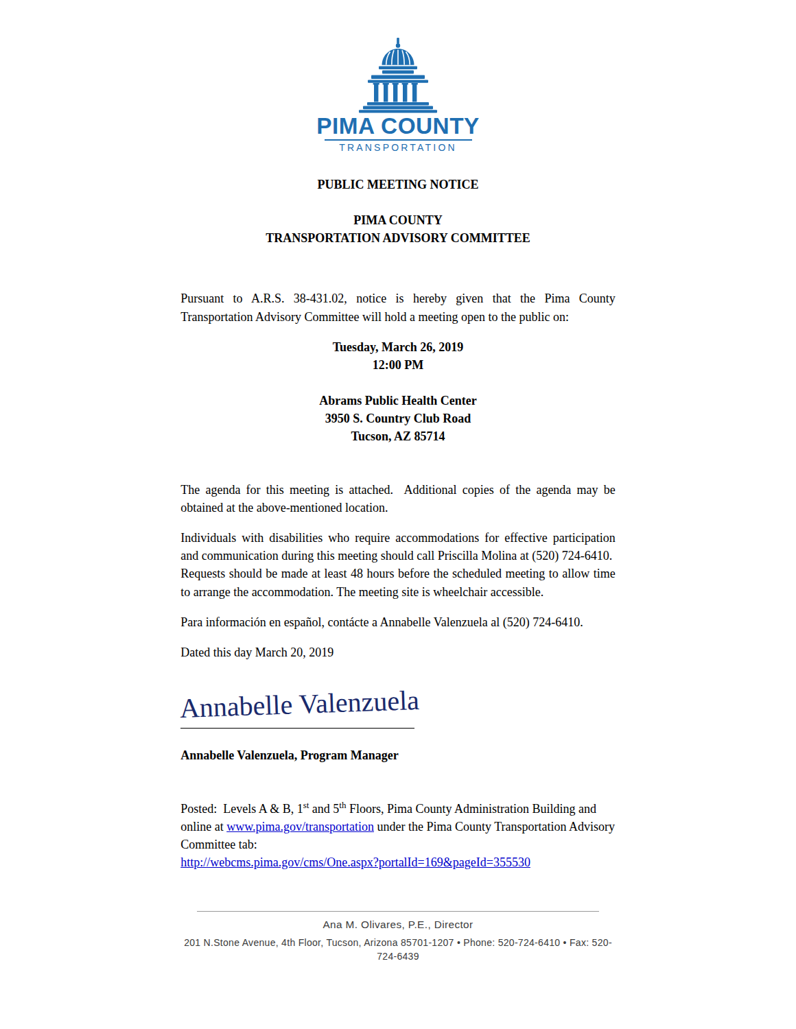PIMA COUNTY
Transportation
PUBLIC MEETING NOTICE
PIMA COUNTY
TRANSPORTATION ADVISORY COMMITTEE
Pursuant to A.R.S. 38-431.02, notice is hereby given that the Pima County Transportation Advisory Committee will hold a meeting open to the public on:
Tuesday, March 26, 2019
12:00 PM
Abrams Public Health Center
3950 S. Country Club Road
Tucson, AZ 85714
The agenda for this meeting is attached. Additional copies of the agenda may be obtained at the above-mentioned location.
Individuals with disabilities who require accommodations for effective participation and communication during this meeting should call Priscilla Molina at (520) 724-6410. Requests should be made at least 48 hours before the scheduled meeting to allow time to arrange the accommodation. The meeting site is wheelchair accessible.
Para información en español, contácte a Annabelle Valenzuela al (520) 724-6410.
Dated this day March 20, 2019
Annabelle Valenzuela
Annabelle Valenzuela, Program Manager
Posted: Levels A & B, 1st and 5th Floors, Pima County Administration Building and online at www.pima.gov/transportation under the Pima County Transportation Advisory Committee tab:
http://webcms.pima.gov/cms/One.aspx?portalId=169&pageId=355530
Ana M. Olivares, P.E., Director
201 N.Stone Avenue, 4th Floor, Tucson, Arizona 85701-1207 • Phone: 520-724-6410 • Fax: 520-724-6439